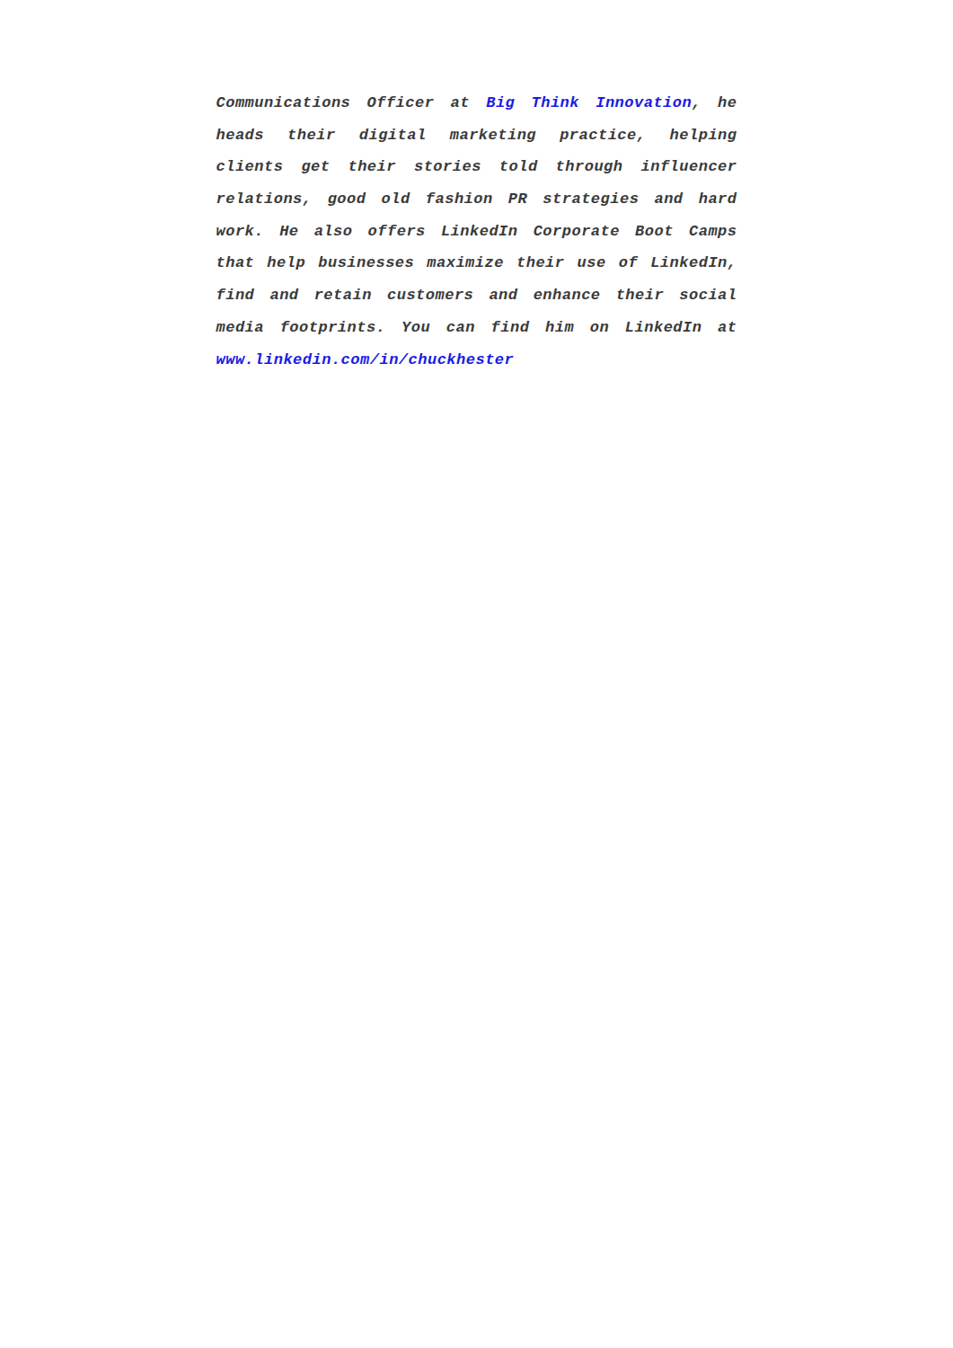Communications Officer at Big Think Innovation, he heads their digital marketing practice, helping clients get their stories told through influencer relations, good old fashion PR strategies and hard work. He also offers LinkedIn Corporate Boot Camps that help businesses maximize their use of LinkedIn, find and retain customers and enhance their social media footprints. You can find him on LinkedIn at www.linkedin.com/in/chuckhester